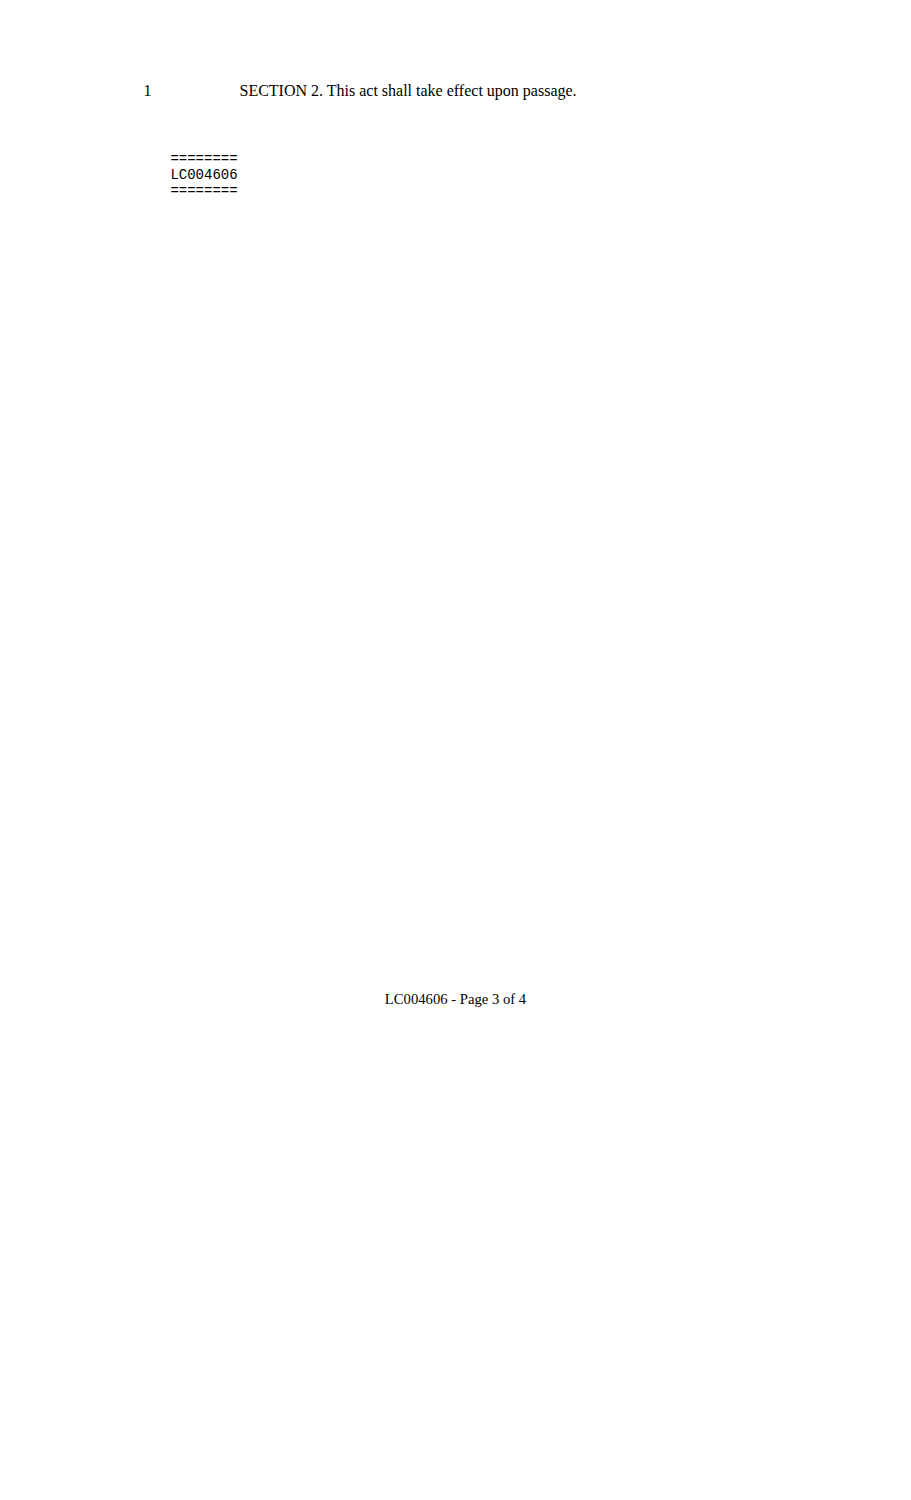1
SECTION 2. This act shall take effect upon passage.
======== LC004606 ========
LC004606 - Page 3 of 4